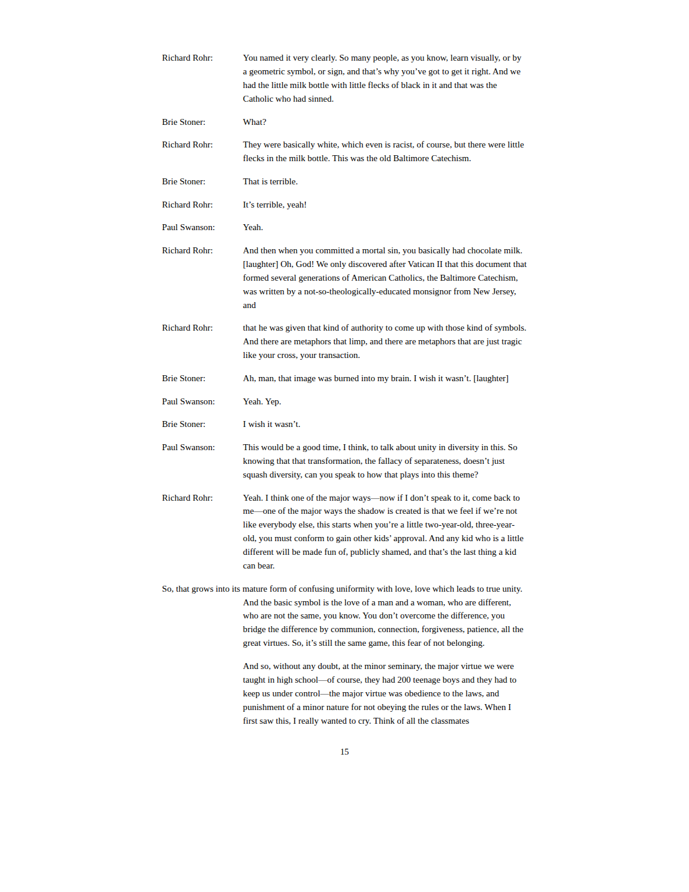Richard Rohr:
You named it very clearly. So many people, as you know, learn visually, or by a geometric symbol, or sign, and that’s why you’ve got to get it right. And we had the little milk bottle with little flecks of black in it and that was the Catholic who had sinned.
Brie Stoner:
What?
Richard Rohr:
They were basically white, which even is racist, of course, but there were little flecks in the milk bottle. This was the old Baltimore Catechism.
Brie Stoner:
That is terrible.
Richard Rohr:
It’s terrible, yeah!
Paul Swanson:
Yeah.
Richard Rohr:
And then when you committed a mortal sin, you basically had chocolate milk. [laughter] Oh, God! We only discovered after Vatican II that this document that formed several generations of American Catholics, the Baltimore Catechism, was written by a not-so-theologically-educated monsignor from New Jersey, and
Richard Rohr:
that he was given that kind of authority to come up with those kind of symbols. And there are metaphors that limp, and there are metaphors that are just tragic like your cross, your transaction.
Brie Stoner:
Ah, man, that image was burned into my brain. I wish it wasn’t. [laughter]
Paul Swanson:
Yeah. Yep.
Brie Stoner:
I wish it wasn’t.
Paul Swanson:
This would be a good time, I think, to talk about unity in diversity in this. So knowing that that transformation, the fallacy of separateness, doesn’t just squash diversity, can you speak to how that plays into this theme?
Richard Rohr:
Yeah. I think one of the major ways—now if I don’t speak to it, come back to me—one of the major ways the shadow is created is that we feel if we’re not like everybody else, this starts when you’re a little two-year-old, three-year-old, you must conform to gain other kids’ approval. And any kid who is a little different will be made fun of, publicly shamed, and that’s the last thing a kid can bear.
So, that grows into its mature form of confusing uniformity with love, love which leads to true unity. And the basic symbol is the love of a man and a woman, who are different, who are not the same, you know. You don’t overcome the difference, you bridge the difference by communion, connection, forgiveness, patience, all the great virtues. So, it’s still the same game, this fear of not belonging. And so, without any doubt, at the minor seminary, the major virtue we were taught in high school—of course, they had 200 teenage boys and they had to keep us under control—the major virtue was obedience to the laws, and punishment of a minor nature for not obeying the rules or the laws. When I first saw this, I really wanted to cry. Think of all the classmates
15